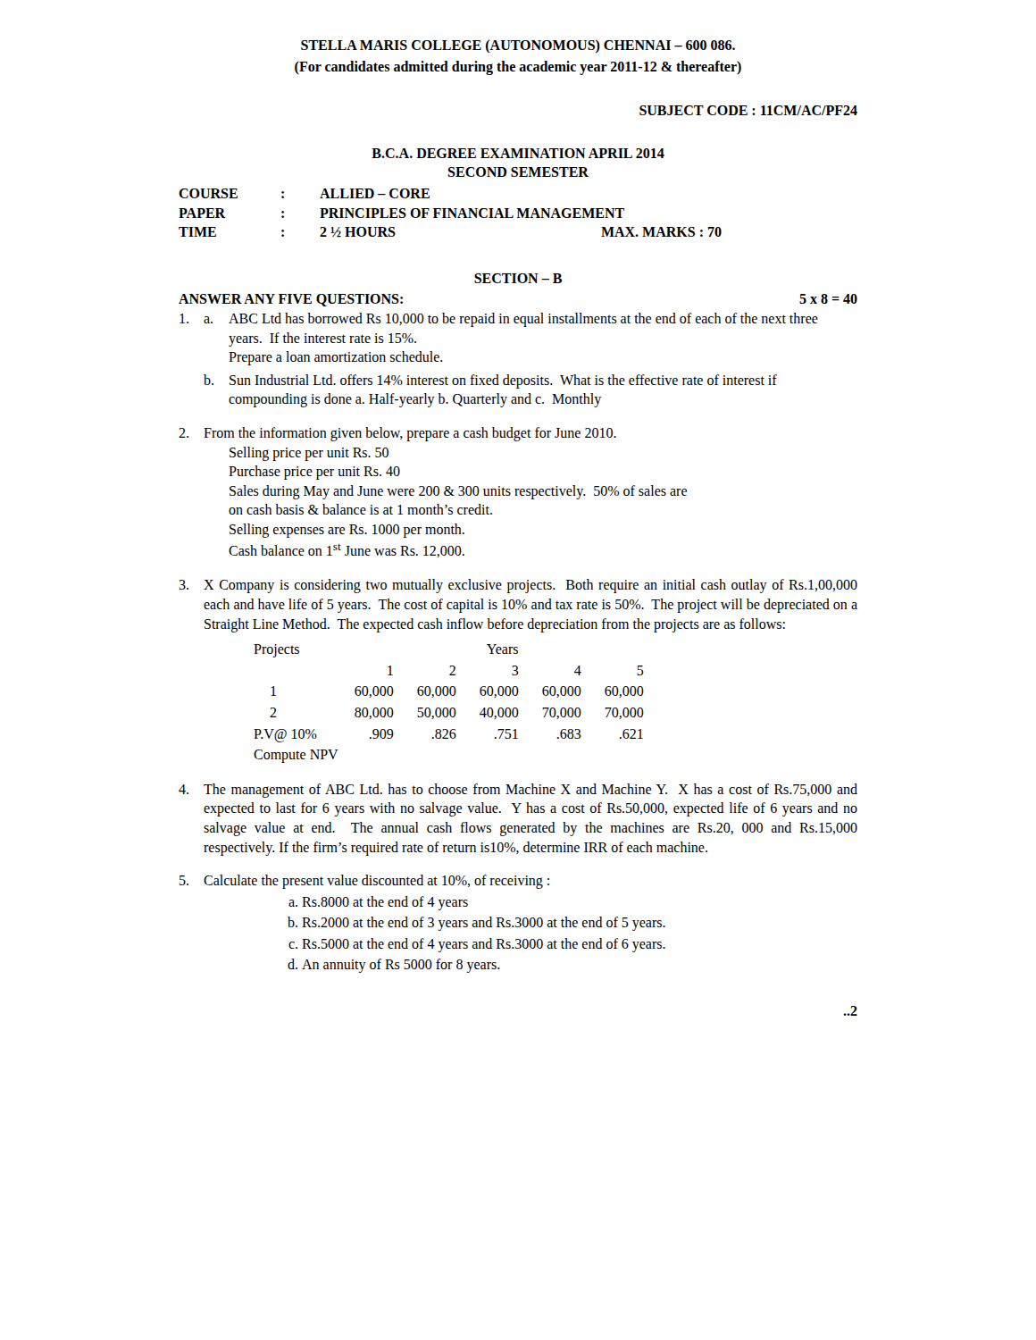STELLA MARIS COLLEGE (AUTONOMOUS) CHENNAI – 600 086.
(For candidates admitted during the academic year 2011-12 & thereafter)
SUBJECT CODE : 11CM/AC/PF24
B.C.A. DEGREE EXAMINATION APRIL 2014
SECOND SEMESTER
| COURSE | : | ALLIED – CORE |
| PAPER | : | PRINCIPLES OF FINANCIAL MANAGEMENT |
| TIME | : | 2 ½ HOURS MAX. MARKS : 70 |
SECTION – B
ANSWER ANY FIVE QUESTIONS: 5 x 8 = 40
1.
a. ABC Ltd has borrowed Rs 10,000 to be repaid in equal installments at the end of each of the next three years. If the interest rate is 15%.
Prepare a loan amortization schedule.
b. Sun Industrial Ltd. offers 14% interest on fixed deposits. What is the effective rate of interest if compounding is done a. Half-yearly b. Quarterly and c. Monthly
2. From the information given below, prepare a cash budget for June 2010.
Selling price per unit Rs. 50
Purchase price per unit Rs. 40
Sales during May and June were 200 & 300 units respectively. 50% of sales are
on cash basis & balance is at 1 month’s credit.
Selling expenses are Rs. 1000 per month.
Cash balance on 1st June was Rs. 12,000.
3.
X Company is considering two mutually exclusive projects. Both require an initial cash outlay of Rs.1,00,000 each and have life of 5 years. The cost of capital is 10% and tax rate is 50%. The project will be depreciated on a Straight Line Method. The expected cash inflow before depreciation from the projects are as follows:
| Projects | | | Years | | |
| | 1 | 2 | 3 | 4 | 5 |
| 1 | 60,000 | 60,000 | 60,000 | 60,000 | 60,000 |
| 2 | 80,000 | 50,000 | 40,000 | 70,000 | 70,000 |
| P.V@ 10% | .909 | .826 | .751 | .683 | .621 |
| Compute NPV | |
4.
The management of ABC Ltd. has to choose from Machine X and Machine Y. X has a cost of Rs.75,000 and expected to last for 6 years with no salvage value. Y has a cost of Rs.50,000, expected life of 6 years and no salvage value at end. The annual cash flows generated by the machines are Rs.20, 000 and Rs.15,000 respectively. If the firm’s required rate of return is10%, determine IRR of each machine.
5. Calculate the present value discounted at 10%, of receiving :
Rs.8000 at the end of 4 years
Rs.2000 at the end of 3 years and Rs.3000 at the end of 5 years.
Rs.5000 at the end of 4 years and Rs.3000 at the end of 6 years.
An annuity of Rs 5000 for 8 years.
..2